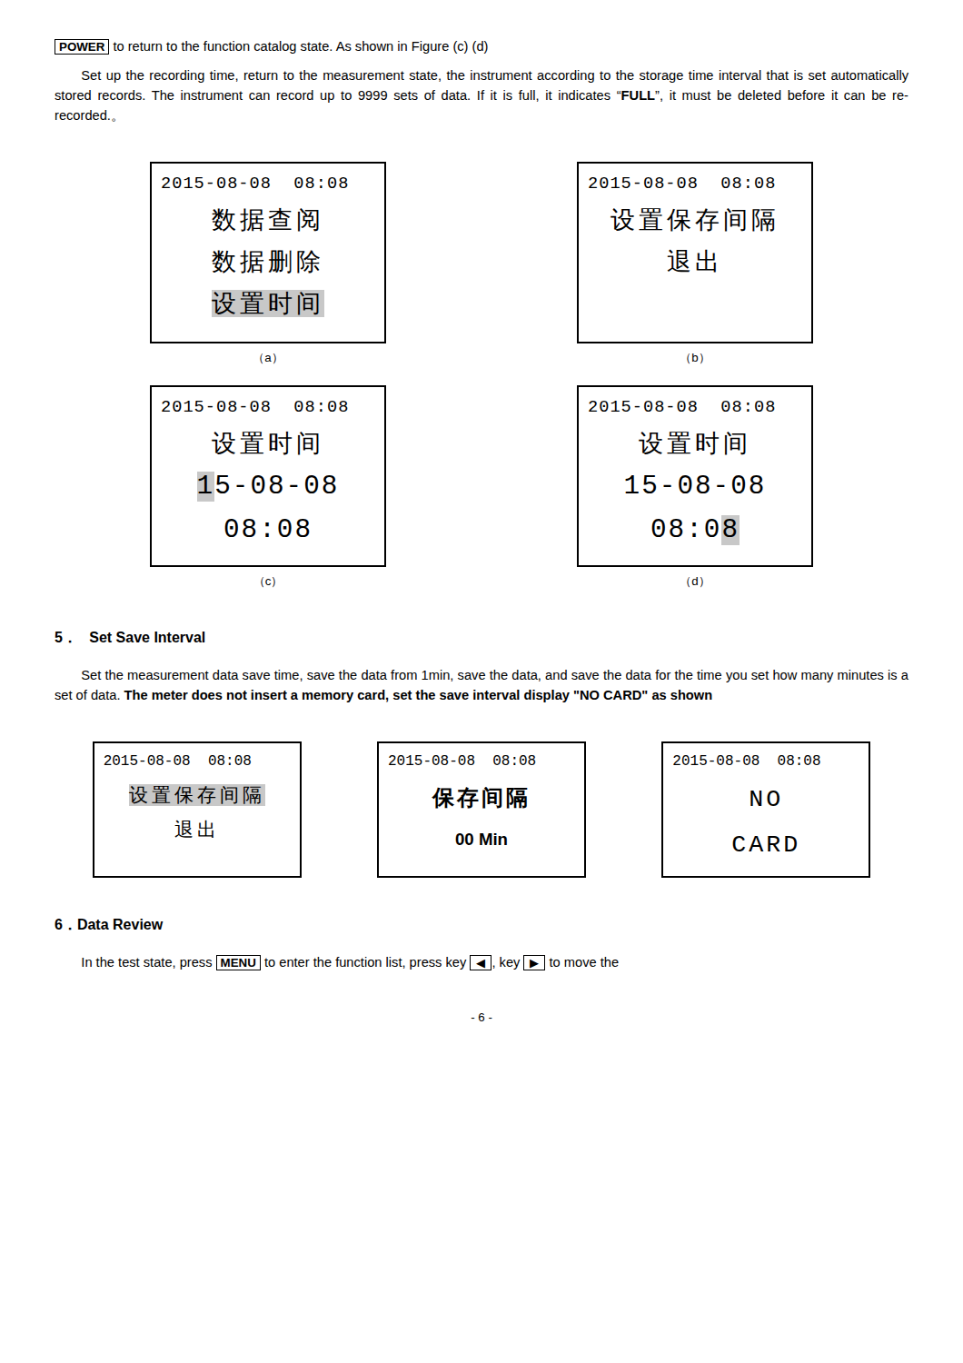POWER to return to the function catalog state. As shown in Figure (c) (d)
Set up the recording time, return to the measurement state, the instrument according to the storage time interval that is set automatically stored records. The instrument can record up to 9999 sets of data. If it is full, it indicates “FULL”, it must be deleted before it can be re-recorded.。
| 2015-08-08 08:08 数据查阅 数据删除 设置时间 （a） | 2015-08-08 08:08 设置保存间隔 退出 （b） |
| 2015-08-08 08:08 设置时间 1 5-08-08 08:08 （c） | 2015-08-08 08:08 设置时间 15-08-08 08:0 8 （d） |
5． Set Save Interval
Set the measurement data save time, save the data from 1min, save the data, and save the data for the time you set how many minutes is a set of data. The meter does not insert a memory card, set the save interval display "NO CARD" as shown
| 2015-08-08 08:08 设置保存间隔 退出 | 2015-08-08 08:08 保存间隔 00 Min | 2015-08-08 08:08 NO CARD |
6．Data Review
In the test state, press MENU to enter the function list, press key ◀, key ▶ to move the
- 6 -